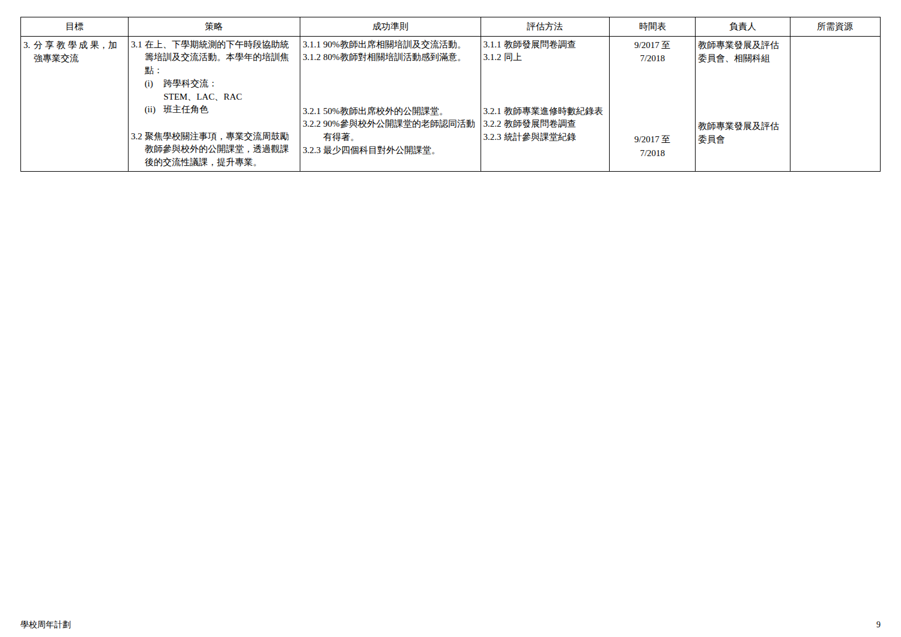| 目標 | 策略 | 成功準則 | 評估方法 | 時間表 | 負責人 | 所需資源 |
| --- | --- | --- | --- | --- | --- | --- |
| 3. 分 享 教 學 成 果，加強專業交流 | 3.1 在上、下學期統測的下午時段協助統籌培訓及交流活動。本學年的培訓焦點： (i) 跨學科交流： STEM、LAC、RAC (ii) 班主任角色 3.2 聚焦學校關注事項，專業交流周鼓勵教師參與校外的公開課堂，透過觀課後的交流性議課，提升專業。 | 3.1.1 90% 教師出席相關培訓及交流活動。 3.1.2 80% 教師對相關培訓活動感到滿意。 3.2.1 50% 教師出席校外的公開課堂。 3.2.2 90% 參與校外公開課堂的老師認同活動有得著。 3.2.3 最少四個科目對外公開課堂。 | 3.1.1 教師發展問卷調查 3.1.2 同上 3.2.1 教師專業進修時數紀錄表 3.2.2 教師發展問卷調查 3.2.3 統計參與課堂紀錄 | 9/2017 至 7/2018 9/2017 至 7/2018 | 教師專業發展及評估委員會、相關科組 教師專業發展及評估委員會 | |
學校周年計劃
9